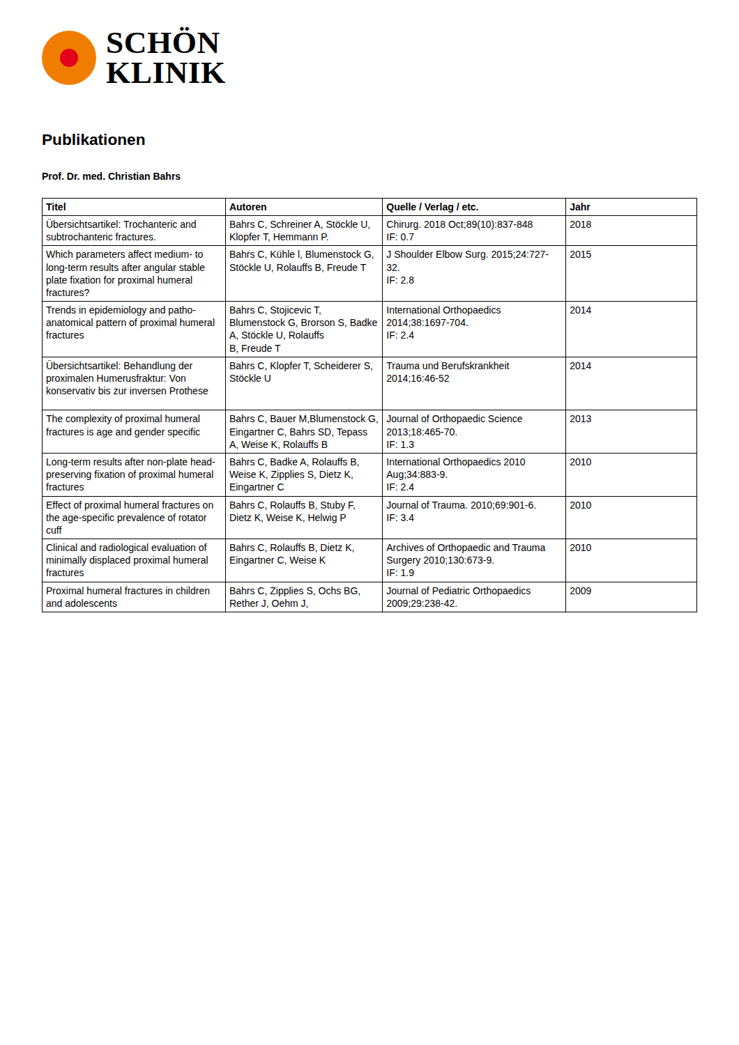SCHÖN
KLINIK
Publikationen
Prof. Dr. med. Christian Bahrs
| Titel | Autoren | Quelle / Verlag / etc. | Jahr |
| --- | --- | --- | --- |
| Übersichtsartikel: Trochanteric and subtrochanteric fractures. | Bahrs C, Schreiner A, Stöckle U, Klopfer T, Hemmann P. | Chirurg. 2018 Oct;89(10):837-848 IF: 0.7 | 2018 |
| Which parameters affect medium- to long-term results after angular stable plate fixation for proximal humeral fractures? | Bahrs C, Kühle l, Blumenstock G, Stöckle U, Rolauffs B, Freude T | J Shoulder Elbow Surg. 2015;24:727-32. IF: 2.8 | 2015 |
| Trends in epidemiology and patho-anatomical pattern of proximal humeral fractures | Bahrs C, Stojicevic T, Blumenstock G, Brorson S, Badke A, Stöckle U, Rolauffs B, Freude T | International Orthopaedics 2014;38:1697-704. IF: 2.4 | 2014 |
| Übersichtsartikel: Behandlung der proximalen Humerusfraktur: Von konservativ bis zur inversen Prothese | Bahrs C, Klopfer T, Scheiderer S, Stöckle U | Trauma und Berufskrankheit 2014;16:46-52 | 2014 |
| The complexity of proximal humeral fractures is age and gender specific | Bahrs C, Bauer M,Blumenstock G, Eingartner C, Bahrs SD, Tepass A, Weise K, Rolauffs B | Journal of Orthopaedic Science 2013;18:465-70. IF: 1.3 | 2013 |
| Long-term results after non-plate head-preserving fixation of proximal humeral fractures | Bahrs C, Badke A, Rolauffs B, Weise K, Zipplies S, Dietz K, Eingartner C | International Orthopaedics 2010 Aug;34:883-9. IF: 2.4 | 2010 |
| Effect of proximal humeral fractures on the age-specific prevalence of rotator cuff | Bahrs C, Rolauffs B, Stuby F, Dietz K, Weise K, Helwig P | Journal of Trauma. 2010;69:901-6. IF: 3.4 | 2010 |
| Clinical and radiological evaluation of minimally displaced proximal humeral fractures | Bahrs C, Rolauffs B, Dietz K, Eingartner C, Weise K | Archives of Orthopaedic and Trauma Surgery 2010;130:673-9. IF: 1.9 | 2010 |
| Proximal humeral fractures in children and adolescents | Bahrs C, Zipplies S, Ochs BG, Rether J, Oehm J, | Journal of Pediatric Orthopaedics 2009;29:238-42. | 2009 |